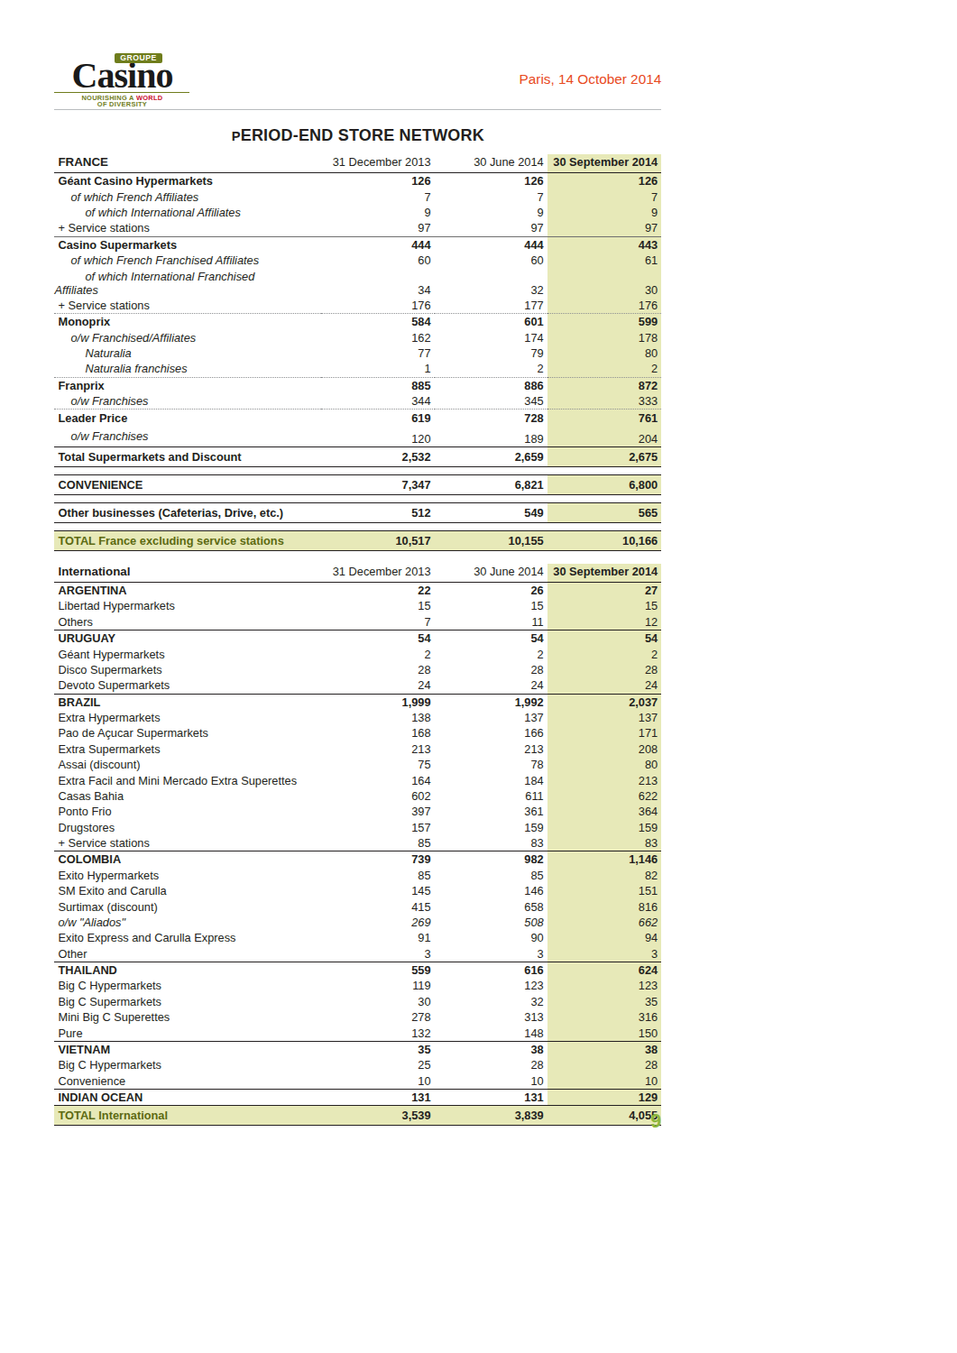GROUPE
Casino
NOURISHING A WORLD
OF DIVERSITY
Paris, 14 October 2014
PERIOD-END STORE NETWORK
| FRANCE | 31 December 2013 | 30 June 2014 | 30 September 2014 |
| --- | --- | --- | --- |
| Géant Casino Hypermarkets | 126 | 126 | 126 |
| of which French Affiliates | 7 | 7 | 7 |
| of which International Affiliates | 9 | 9 | 9 |
| + Service stations | 97 | 97 | 97 |
| Casino Supermarkets | 444 | 444 | 443 |
| of which French Franchised Affiliates | 60 | 60 | 61 |
| of which International Franchised Affiliates | 34 | 32 | 30 |
| + Service stations | 176 | 177 | 176 |
| Monoprix | 584 | 601 | 599 |
| o/w Franchised/Affiliates | 162 | 174 | 178 |
| Naturalia | 77 | 79 | 80 |
| Naturalia franchises | 1 | 2 | 2 |
| Franprix | 885 | 886 | 872 |
| o/w Franchises | 344 | 345 | 333 |
| Leader Price | 619 | 728 | 761 |
| o/w Franchises | 120 | 189 | 204 |
| Total Supermarkets and Discount | 2,532 | 2,659 | 2,675 |
| CONVENIENCE | 7,347 | 6,821 | 6,800 |
| Other businesses (Cafeterias, Drive, etc.) | 512 | 549 | 565 |
| TOTAL France excluding service stations | 10,517 | 10,155 | 10,166 |
| International | 31 December 2013 | 30 June 2014 | 30 September 2014 |
| --- | --- | --- | --- |
| ARGENTINA | 22 | 26 | 27 |
| Libertad Hypermarkets | 15 | 15 | 15 |
| Others | 7 | 11 | 12 |
| URUGUAY | 54 | 54 | 54 |
| Géant Hypermarkets | 2 | 2 | 2 |
| Disco Supermarkets | 28 | 28 | 28 |
| Devoto Supermarkets | 24 | 24 | 24 |
| BRAZIL | 1,999 | 1,992 | 2,037 |
| Extra Hypermarkets | 138 | 137 | 137 |
| Pao de Açucar Supermarkets | 168 | 166 | 171 |
| Extra Supermarkets | 213 | 213 | 208 |
| Assai (discount) | 75 | 78 | 80 |
| Extra Facil and Mini Mercado Extra Superettes | 164 | 184 | 213 |
| Casas Bahia | 602 | 611 | 622 |
| Ponto Frio | 397 | 361 | 364 |
| Drugstores | 157 | 159 | 159 |
| + Service stations | 85 | 83 | 83 |
| COLOMBIA | 739 | 982 | 1,146 |
| Exito Hypermarkets | 85 | 85 | 82 |
| SM Exito and Carulla | 145 | 146 | 151 |
| Surtimax (discount) | 415 | 658 | 816 |
| o/w "Aliados" | 269 | 508 | 662 |
| Exito Express and Carulla Express | 91 | 90 | 94 |
| Other | 3 | 3 | 3 |
| THAILAND | 559 | 616 | 624 |
| Big C Hypermarkets | 119 | 123 | 123 |
| Big C Supermarkets | 30 | 32 | 35 |
| Mini Big C Superettes | 278 | 313 | 316 |
| Pure | 132 | 148 | 150 |
| VIETNAM | 35 | 38 | 38 |
| Big C Hypermarkets | 25 | 28 | 28 |
| Convenience | 10 | 10 | 10 |
| INDIAN OCEAN | 131 | 131 | 129 |
| TOTAL International | 3,539 | 3,839 | 4,055 |
9